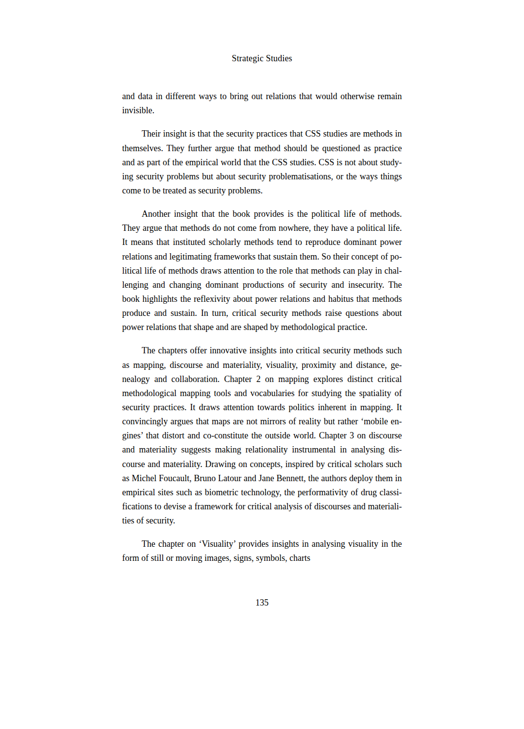Strategic Studies
and data in different ways to bring out relations that would otherwise remain invisible.
Their insight is that the security practices that CSS studies are methods in themselves. They further argue that method should be questioned as practice and as part of the empirical world that the CSS studies. CSS is not about studying security problems but about security problematisations, or the ways things come to be treated as security problems.
Another insight that the book provides is the political life of methods. They argue that methods do not come from nowhere, they have a political life. It means that instituted scholarly methods tend to reproduce dominant power relations and legitimating frameworks that sustain them. So their concept of political life of methods draws attention to the role that methods can play in challenging and changing dominant productions of security and insecurity. The book highlights the reflexivity about power relations and habitus that methods produce and sustain. In turn, critical security methods raise questions about power relations that shape and are shaped by methodological practice.
The chapters offer innovative insights into critical security methods such as mapping, discourse and materiality, visuality, proximity and distance, genealogy and collaboration. Chapter 2 on mapping explores distinct critical methodological mapping tools and vocabularies for studying the spatiality of security practices. It draws attention towards politics inherent in mapping. It convincingly argues that maps are not mirrors of reality but rather ‘mobile engines’ that distort and co-constitute the outside world. Chapter 3 on discourse and materiality suggests making relationality instrumental in analysing discourse and materiality. Drawing on concepts, inspired by critical scholars such as Michel Foucault, Bruno Latour and Jane Bennett, the authors deploy them in empirical sites such as biometric technology, the performativity of drug classifications to devise a framework for critical analysis of discourses and materialities of security.
The chapter on ‘Visuality’ provides insights in analysing visuality in the form of still or moving images, signs, symbols, charts
135